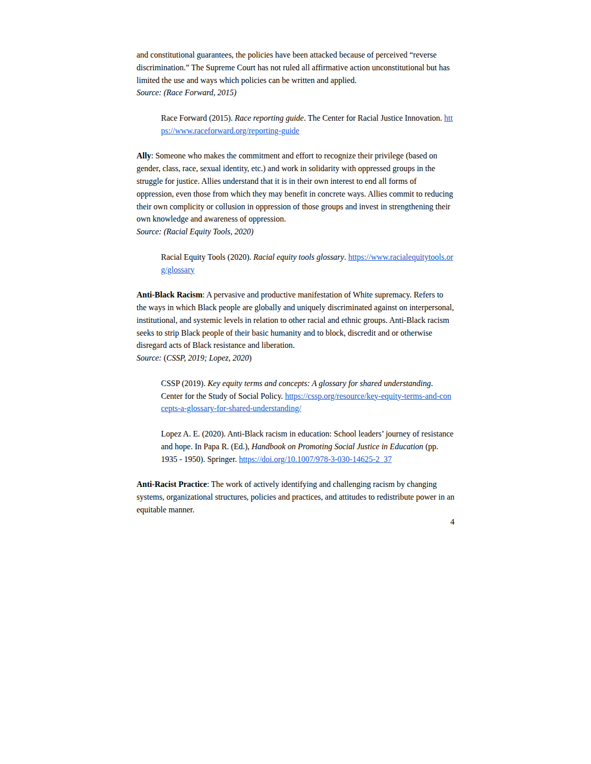and constitutional guarantees, the policies have been attacked because of perceived “reverse discrimination.” The Supreme Court has not ruled all affirmative action unconstitutional but has limited the use and ways which policies can be written and applied.
Source: (Race Forward, 2015)
Race Forward (2015). Race reporting guide. The Center for Racial Justice Innovation. https://www.raceforward.org/reporting-guide
Ally: Someone who makes the commitment and effort to recognize their privilege (based on gender, class, race, sexual identity, etc.) and work in solidarity with oppressed groups in the struggle for justice. Allies understand that it is in their own interest to end all forms of oppression, even those from which they may benefit in concrete ways. Allies commit to reducing their own complicity or collusion in oppression of those groups and invest in strengthening their own knowledge and awareness of oppression.
Source: (Racial Equity Tools, 2020)
Racial Equity Tools (2020). Racial equity tools glossary. https://www.racialequitytools.org/glossary
Anti-Black Racism: A pervasive and productive manifestation of White supremacy. Refers to the ways in which Black people are globally and uniquely discriminated against on interpersonal, institutional, and systemic levels in relation to other racial and ethnic groups. Anti-Black racism seeks to strip Black people of their basic humanity and to block, discredit and or otherwise disregard acts of Black resistance and liberation.
Source: (CSSP, 2019; Lopez, 2020)
CSSP (2019). Key equity terms and concepts: A glossary for shared understanding. Center for the Study of Social Policy. https://cssp.org/resource/key-equity-terms-and-concepts-a-glossary-for-shared-understanding/
Lopez A. E. (2020). Anti-Black racism in education: School leaders’ journey of resistance and hope. In Papa R. (Ed.), Handbook on Promoting Social Justice in Education (pp. 1935 - 1950). Springer. https://doi.org/10.1007/978-3-030-14625-2_37
Anti-Racist Practice: The work of actively identifying and challenging racism by changing systems, organizational structures, policies and practices, and attitudes to redistribute power in an equitable manner.
4